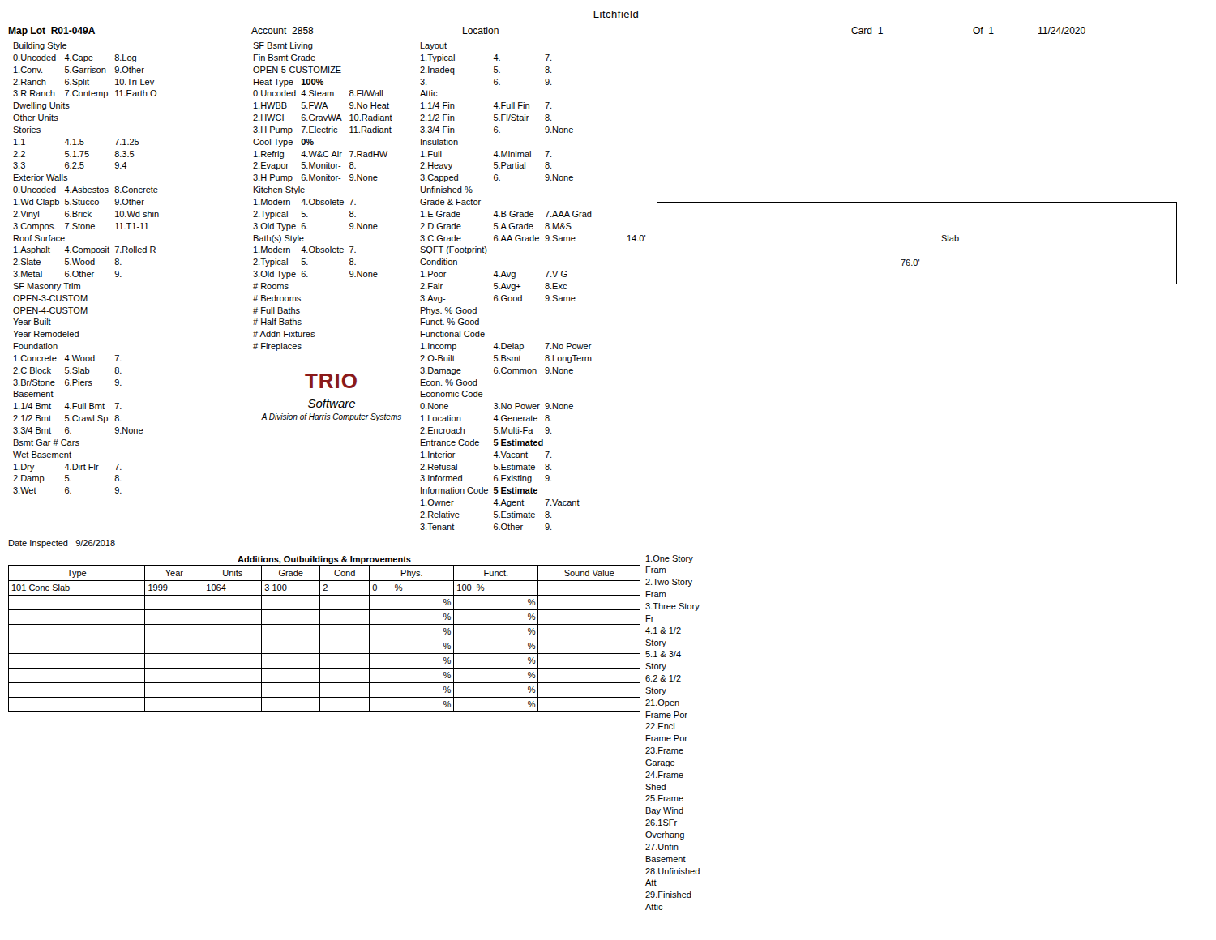Litchfield
Map Lot R01-049A
Account 2858
Location
Card 1
Of 1
11/24/2020
| / Building Style / / 0.Uncoded / 4.Cape / 8.Log / / 1.Conv. / 5.Garrison / 9.Other / / 2.Ranch / 6.Split / 10.Tri-Lev / / 3.R Ranch / 7.Contemp / 11.Earth O / / Dwelling Units / / Other Units / / Stories / / 1.1 / 4.1.5 / 7.1.25 / / 2.2 / 5.1.75 / 8.3.5 / / 3.3 / 6.2.5 / 9.4 / / Exterior Walls / / 0.Uncoded / 4.Asbestos / 8.Concrete / / 1.Wd Clapb / 5.Stucco / 9.Other / / 2.Vinyl / 6.Brick / 10.Wd shin / / 3.Compos. / 7.Stone / 11.T1-11 / / Roof Surface / / 1.Asphalt / 4.Composit / 7.Rolled R / / 2.Slate / 5.Wood / 8. / / 3.Metal / 6.Other / 9. / / SF Masonry Trim / / OPEN-3-CUSTOM / / OPEN-4-CUSTOM / / Year Built / / Year Remodeled / / Foundation / / 1.Concrete / 4.Wood / 7. / / 2.C Block / 5.Slab / 8. / / 3.Br/Stone / 6.Piers / 9. / / Basement / / 1.1/4 Bmt / 4.Full Bmt / 7. / / 2.1/2 Bmt / 5.Crawl Sp / 8. / / 3.3/4 Bmt / 6. / 9.None / / Bsmt Gar # Cars / / Wet Basement / / 1.Dry / 4.Dirt Flr / 7. / / 2.Damp / 5. / 8. / / 3.Wet / 6. / 9. / | / SF Bsmt Living / / Fin Bsmt Grade / / OPEN-5-CUSTOMIZE / / Heat Type / 100% / / / 0.Uncoded / 4.Steam / 8.Fl/Wall / / 1.HWBB / 5.FWA / 9.No Heat / / 2.HWCI / 6.GravWA / 10.Radiant / / 3.H Pump / 7.Electric / 11.Radiant / / Cool Type / 0% / / / 1.Refrig / 4.W&C Air / 7.RadHW / / 2.Evapor / 5.Monitor- / 8. / / 3.H Pump / 6.Monitor- / 9.None / / Kitchen Style / / 1.Modern / 4.Obsolete / 7. / / 2.Typical / 5. / 8. / / 3.Old Type / 6. / 9.None / / Bath(s) Style / / 1.Modern / 4.Obsolete / 7. / / 2.Typical / 5. / 8. / / 3.Old Type / 6. / 9.None / / # Rooms / / # Bedrooms / / # Full Baths / / # Half Baths / / # Addn Fixtures / / # Fireplaces / TRIO Software A Division of Harris Computer Systems | / Layout / / 1.Typical / 4. / 7. / / 2.Inadeq / 5. / 8. / / 3. / 6. / 9. / / Attic / / 1.1/4 Fin / 4.Full Fin / 7. / / 2.1/2 Fin / 5.Fl/Stair / 8. / / 3.3/4 Fin / 6. / 9.None / / Insulation / / 1.Full / 4.Minimal / 7. / / 2.Heavy / 5.Partial / 8. / / 3.Capped / 6. / 9.None / / Unfinished % / / Grade & Factor / / 1.E Grade / 4.B Grade / 7.AAA Grad / / 2.D Grade / 5.A Grade / 8.M&S / / 3.C Grade / 6.AA Grade / 9.Same / / SQFT (Footprint) / / Condition / / 1.Poor / 4.Avg / 7.V G / / 2.Fair / 5.Avg+ / 8.Exc / / 3.Avg- / 6.Good / 9.Same / / Phys. % Good / / Funct. % Good / / Functional Code / / 1.Incomp / 4.Delap / 7.No Power / / 2.O-Built / 5.Bsmt / 8.LongTerm / / 3.Damage / 6.Common / 9.None / / Econ. % Good / / Economic Code / / 0.None / 3.No Power / 9.None / / 1.Location / 4.Generate / 8. / / 2.Encroach / 5.Multi-Fa / 9. / / Entrance Code / 5 Estimated / / 1.Interior / 4.Vacant / 7. / / 2.Refusal / 5.Estimate / 8. / / 3.Informed / 6.Existing / 9. / / Information Code / 5 Estimate / / 1.Owner / 4.Agent / 7.Vacant / / 2.Relative / 5.Estimate / 8. / / 3.Tenant / 6.Other / 9. / |
Date Inspected 9/26/2018
Additions, Outbuildings & Improvements
| Type | Year | Units | Grade | Cond | Phys. | Funct. | Sound Value |
| --- | --- | --- | --- | --- | --- | --- | --- |
| 101 Conc Slab | 1999 | 1064 | 3 100 | 2 | 0 % | 100 % | |
| | | | | | % | % | |
| | | | | | % | % | |
| | | | | | % | % | |
| | | | | | % | % | |
| | | | | | % | % | |
| | | | | | % | % | |
| | | | | | % | % | |
| | | | | | % | % | |
1.One Story Fram
2.Two Story Fram
3.Three Story Fr
4.1 & 1/2 Story
5.1 & 3/4 Story
6.2 & 1/2 Story
21.Open Frame Por
22.Encl Frame Por
23.Frame Garage
24.Frame Shed
25.Frame Bay Wind
26.1SFr Overhang
27.Unfin Basement
28.Unfinished Att
29.Finished Attic
14.0'
Slab
76.0'